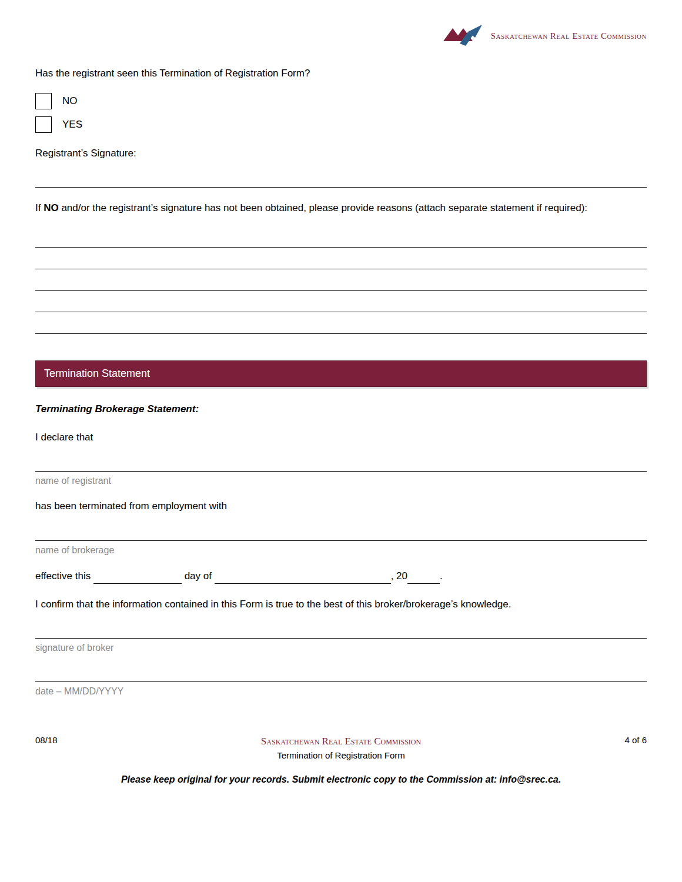Saskatchewan Real Estate Commission
Has the registrant seen this Termination of Registration Form?
NO
YES
Registrant’s Signature:
If NO and/or the registrant’s signature has not been obtained, please provide reasons (attach separate statement if required):
Termination Statement
Terminating Brokerage Statement:
I declare that
name of registrant
has been terminated from employment with
name of brokerage
effective this day of , 20 .
I confirm that the information contained in this Form is true to the best of this broker/brokerage’s knowledge.
signature of broker
date – MM/DD/YYYY
08/18
Saskatchewan Real Estate Commission
Termination of Registration Form
4 of 6
Please keep original for your records. Submit electronic copy to the Commission at: info@srec.ca.